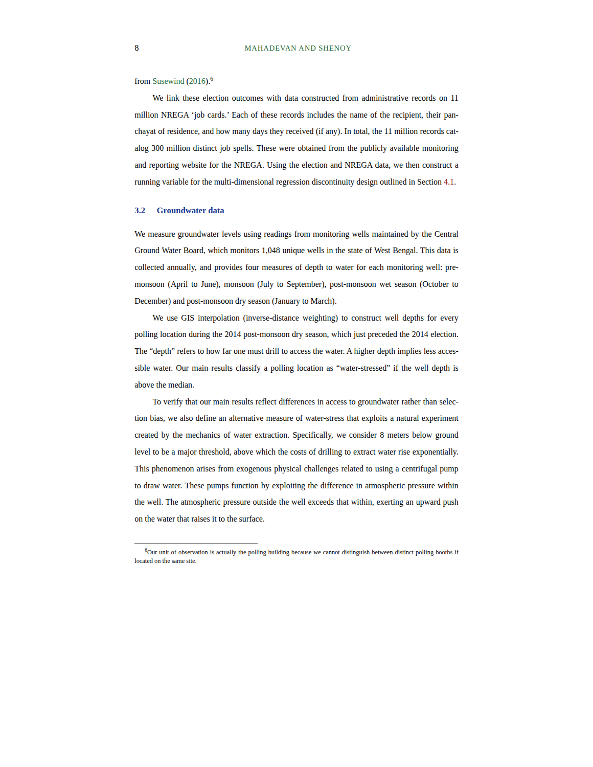8
Mahadevan and Shenoy
from Susewind (2016).6
We link these election outcomes with data constructed from administrative records on 11 million NREGA ‘job cards.’ Each of these records includes the name of the recipient, their panchayat of residence, and how many days they received (if any). In total, the 11 million records catalog 300 million distinct job spells. These were obtained from the publicly available monitoring and reporting website for the NREGA. Using the election and NREGA data, we then construct a running variable for the multi-dimensional regression discontinuity design outlined in Section 4.1.
3.2 Groundwater data
We measure groundwater levels using readings from monitoring wells maintained by the Central Ground Water Board, which monitors 1,048 unique wells in the state of West Bengal. This data is collected annually, and provides four measures of depth to water for each monitoring well: pre-monsoon (April to June), monsoon (July to September), post-monsoon wet season (October to December) and post-monsoon dry season (January to March).
We use GIS interpolation (inverse-distance weighting) to construct well depths for every polling location during the 2014 post-monsoon dry season, which just preceded the 2014 election. The “depth” refers to how far one must drill to access the water. A higher depth implies less accessible water. Our main results classify a polling location as “water-stressed” if the well depth is above the median.
To verify that our main results reflect differences in access to groundwater rather than selection bias, we also define an alternative measure of water-stress that exploits a natural experiment created by the mechanics of water extraction. Specifically, we consider 8 meters below ground level to be a major threshold, above which the costs of drilling to extract water rise exponentially. This phenomenon arises from exogenous physical challenges related to using a centrifugal pump to draw water. These pumps function by exploiting the difference in atmospheric pressure within the well. The atmospheric pressure outside the well exceeds that within, exerting an upward push on the water that raises it to the surface.
6Our unit of observation is actually the polling building because we cannot distinguish between distinct polling booths if located on the same site.